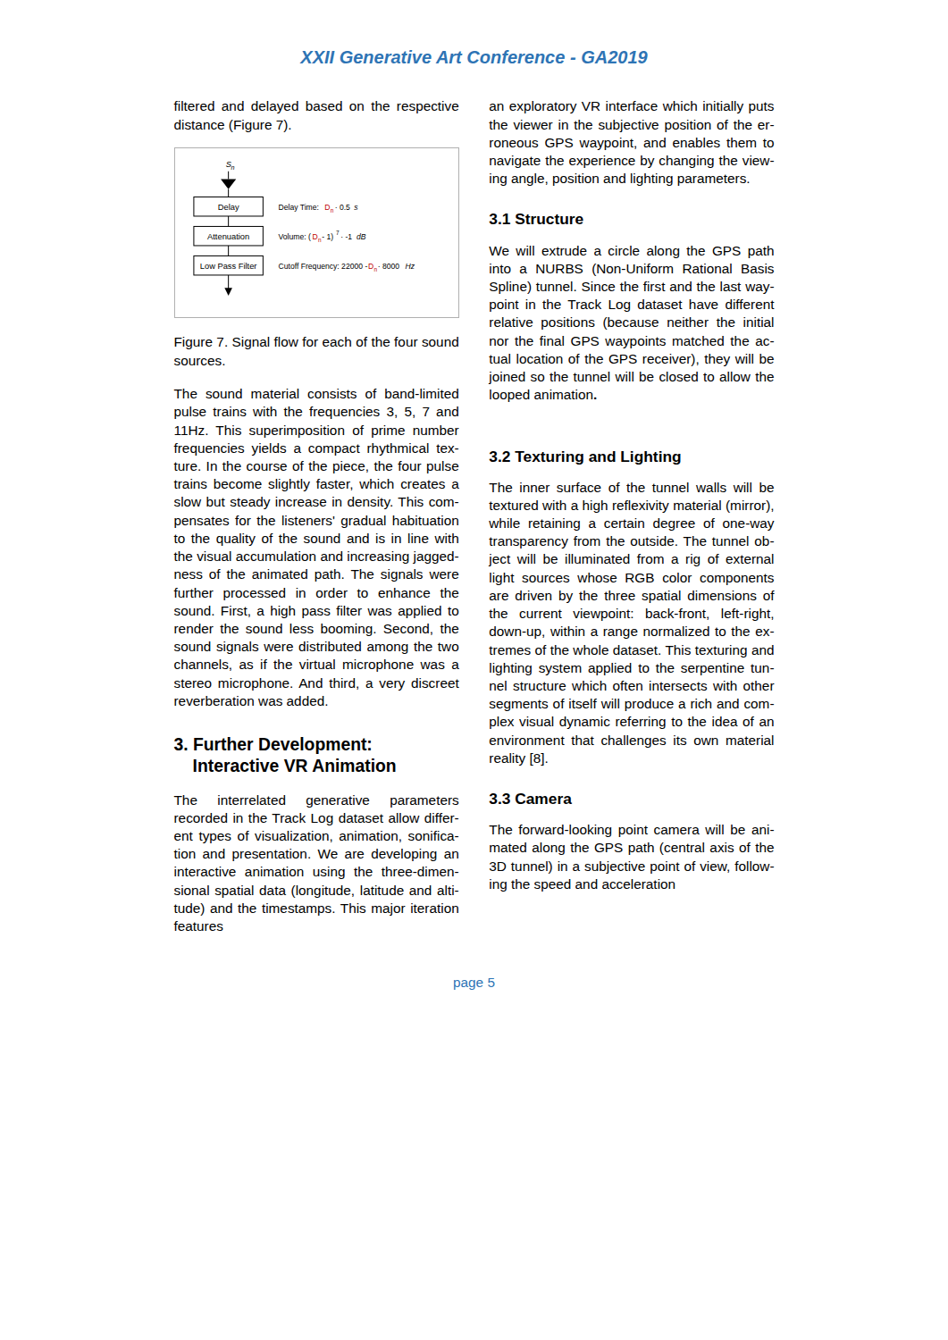XXII Generative Art Conference - GA2019
filtered and delayed based on the respective distance (Figure 7).
S n Delay Delay Time: D n · 0.5 s Attenuation Volume: ( D n - 1) 7 · -1 dB Low Pass Filter Cutoff Frequency: 22000 - D n · 8000 Hz
Figure 7. Signal flow for each of the four sound sources.
The sound material consists of band-limited pulse trains with the frequencies 3, 5, 7 and 11Hz. This superimposition of prime number frequencies yields a compact rhythmical texture. In the course of the piece, the four pulse trains become slightly faster, which creates a slow but steady increase in density. This compensates for the listeners' gradual habituation to the quality of the sound and is in line with the visual accumulation and increasing jaggedness of the animated path. The signals were further processed in order to enhance the sound. First, a high pass filter was applied to render the sound less booming. Second, the sound signals were distributed among the two channels, as if the virtual microphone was a stereo microphone. And third, a very discreet reverberation was added.
3. Further Development:
Interactive VR Animation
The interrelated generative parameters recorded in the Track Log dataset allow different types of visualization, animation, sonification and presentation. We are developing an interactive animation using the three-dimensional spatial data (longitude, latitude and altitude) and the timestamps. This major iteration features
an exploratory VR interface which initially puts the viewer in the subjective position of the erroneous GPS waypoint, and enables them to navigate the experience by changing the viewing angle, position and lighting parameters.
3.1 Structure
We will extrude a circle along the GPS path into a NURBS (Non-Uniform Rational Basis Spline) tunnel. Since the first and the last waypoint in the Track Log dataset have different relative positions (because neither the initial nor the final GPS waypoints matched the actual location of the GPS receiver), they will be joined so the tunnel will be closed to allow the looped animation.
3.2 Texturing and Lighting
The inner surface of the tunnel walls will be textured with a high reflexivity material (mirror), while retaining a certain degree of one-way transparency from the outside. The tunnel object will be illuminated from a rig of external light sources whose RGB color components are driven by the three spatial dimensions of the current viewpoint: back-front, left-right, down-up, within a range normalized to the extremes of the whole dataset. This texturing and lighting system applied to the serpentine tunnel structure which often intersects with other segments of itself will produce a rich and complex visual dynamic referring to the idea of an environment that challenges its own material reality [8].
3.3 Camera
The forward-looking point camera will be animated along the GPS path (central axis of the 3D tunnel) in a subjective point of view, following the speed and acceleration
page 5